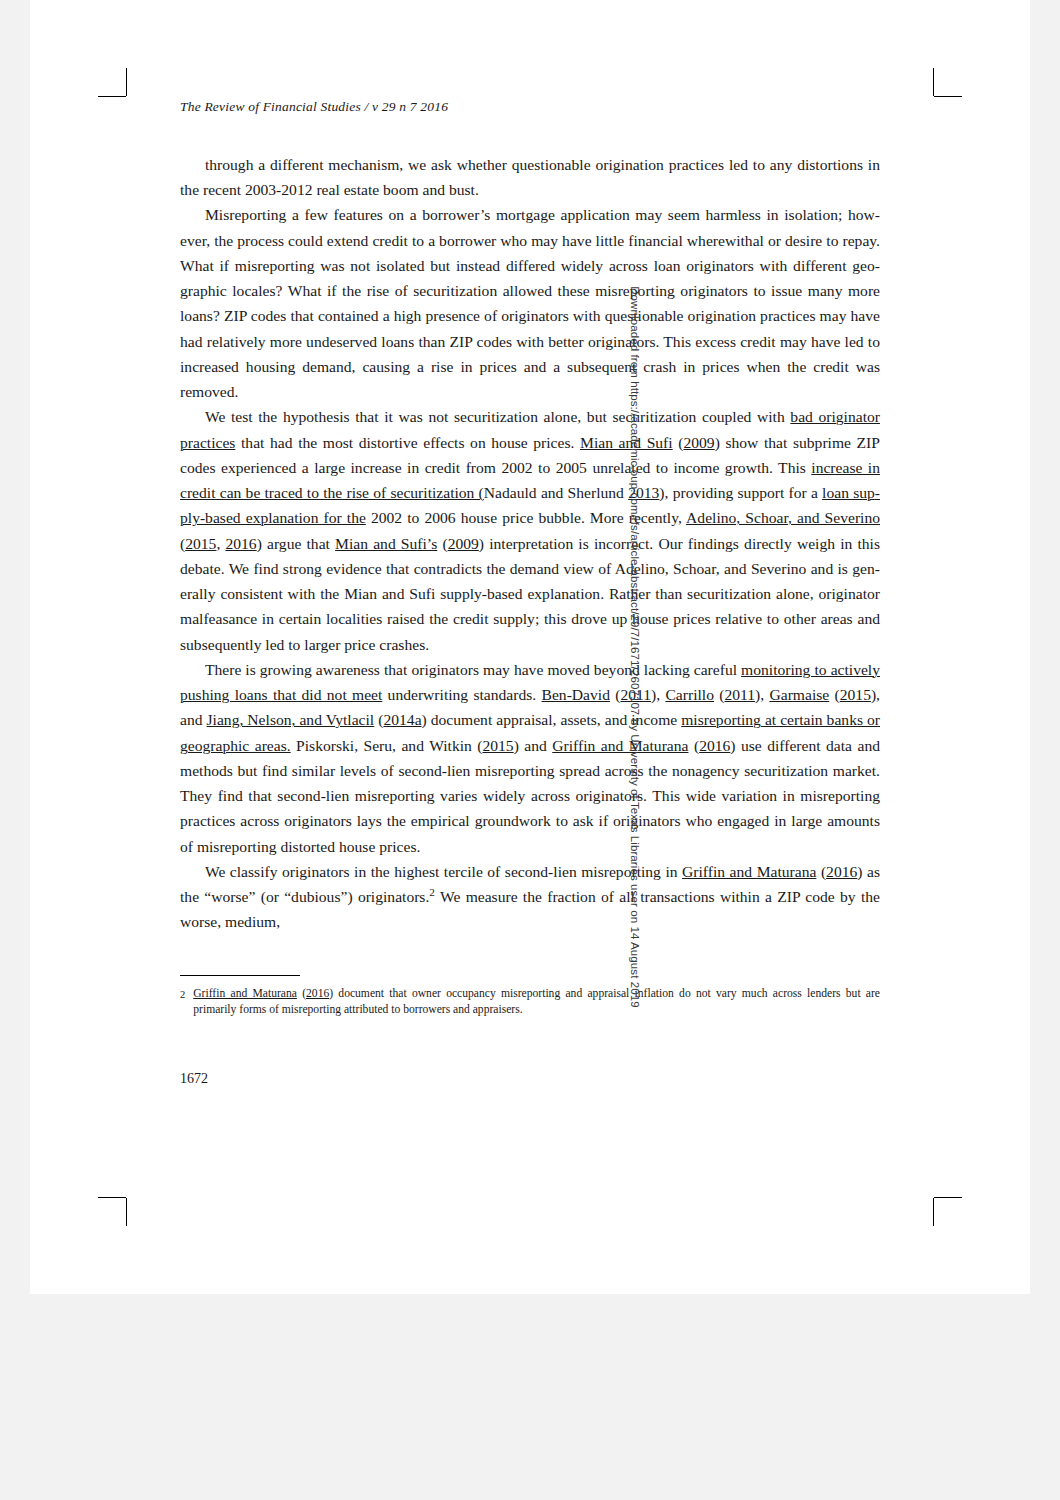Downloaded from https://academic.oup.com/rfs/article-abstract/29/7/1671/2607107 by University of Texas Libraries user on 14 August 2019
The Review of Financial Studies / v 29 n 7 2016
through a different mechanism, we ask whether questionable origination practices led to any distortions in the recent 2003-2012 real estate boom and bust.
Misreporting a few features on a borrower’s mortgage application may seem harmless in isolation; however, the process could extend credit to a borrower who may have little financial wherewithal or desire to repay. What if misreporting was not isolated but instead differed widely across loan originators with different geographic locales? What if the rise of securitization allowed these misreporting originators to issue many more loans? ZIP codes that contained a high presence of originators with questionable origination practices may have had relatively more undeserved loans than ZIP codes with better originators. This excess credit may have led to increased housing demand, causing a rise in prices and a subsequent crash in prices when the credit was removed.
We test the hypothesis that it was not securitization alone, but securitization coupled with bad originator practices that had the most distortive effects on house prices. Mian and Sufi (2009) show that subprime ZIP codes experienced a large increase in credit from 2002 to 2005 unrelated to income growth. This increase in credit can be traced to the rise of securitization (Nadauld and Sherlund 2013), providing support for a loan supply-based explanation for the 2002 to 2006 house price bubble. More recently, Adelino, Schoar, and Severino (2015, 2016) argue that Mian and Sufi’s (2009) interpretation is incorrect. Our findings directly weigh in this debate. We find strong evidence that contradicts the demand view of Adelino, Schoar, and Severino and is generally consistent with the Mian and Sufi supply-based explanation. Rather than securitization alone, originator malfeasance in certain localities raised the credit supply; this drove up house prices relative to other areas and subsequently led to larger price crashes.
There is growing awareness that originators may have moved beyond lacking careful monitoring to actively pushing loans that did not meet underwriting standards. Ben-David (2011), Carrillo (2011), Garmaise (2015), and Jiang, Nelson, and Vytlacil (2014a) document appraisal, assets, and income misreporting at certain banks or geographic areas. Piskorski, Seru, and Witkin (2015) and Griffin and Maturana (2016) use different data and methods but find similar levels of second-lien misreporting spread across the nonagency securitization market. They find that second-lien misreporting varies widely across originators. This wide variation in misreporting practices across originators lays the empirical groundwork to ask if originators who engaged in large amounts of misreporting distorted house prices.
We classify originators in the highest tercile of second-lien misreporting in Griffin and Maturana (2016) as the “worse” (or “dubious”) originators.2 We measure the fraction of all transactions within a ZIP code by the worse, medium,
2 Griffin and Maturana (2016) document that owner occupancy misreporting and appraisal inflation do not vary much across lenders but are primarily forms of misreporting attributed to borrowers and appraisers.
1672